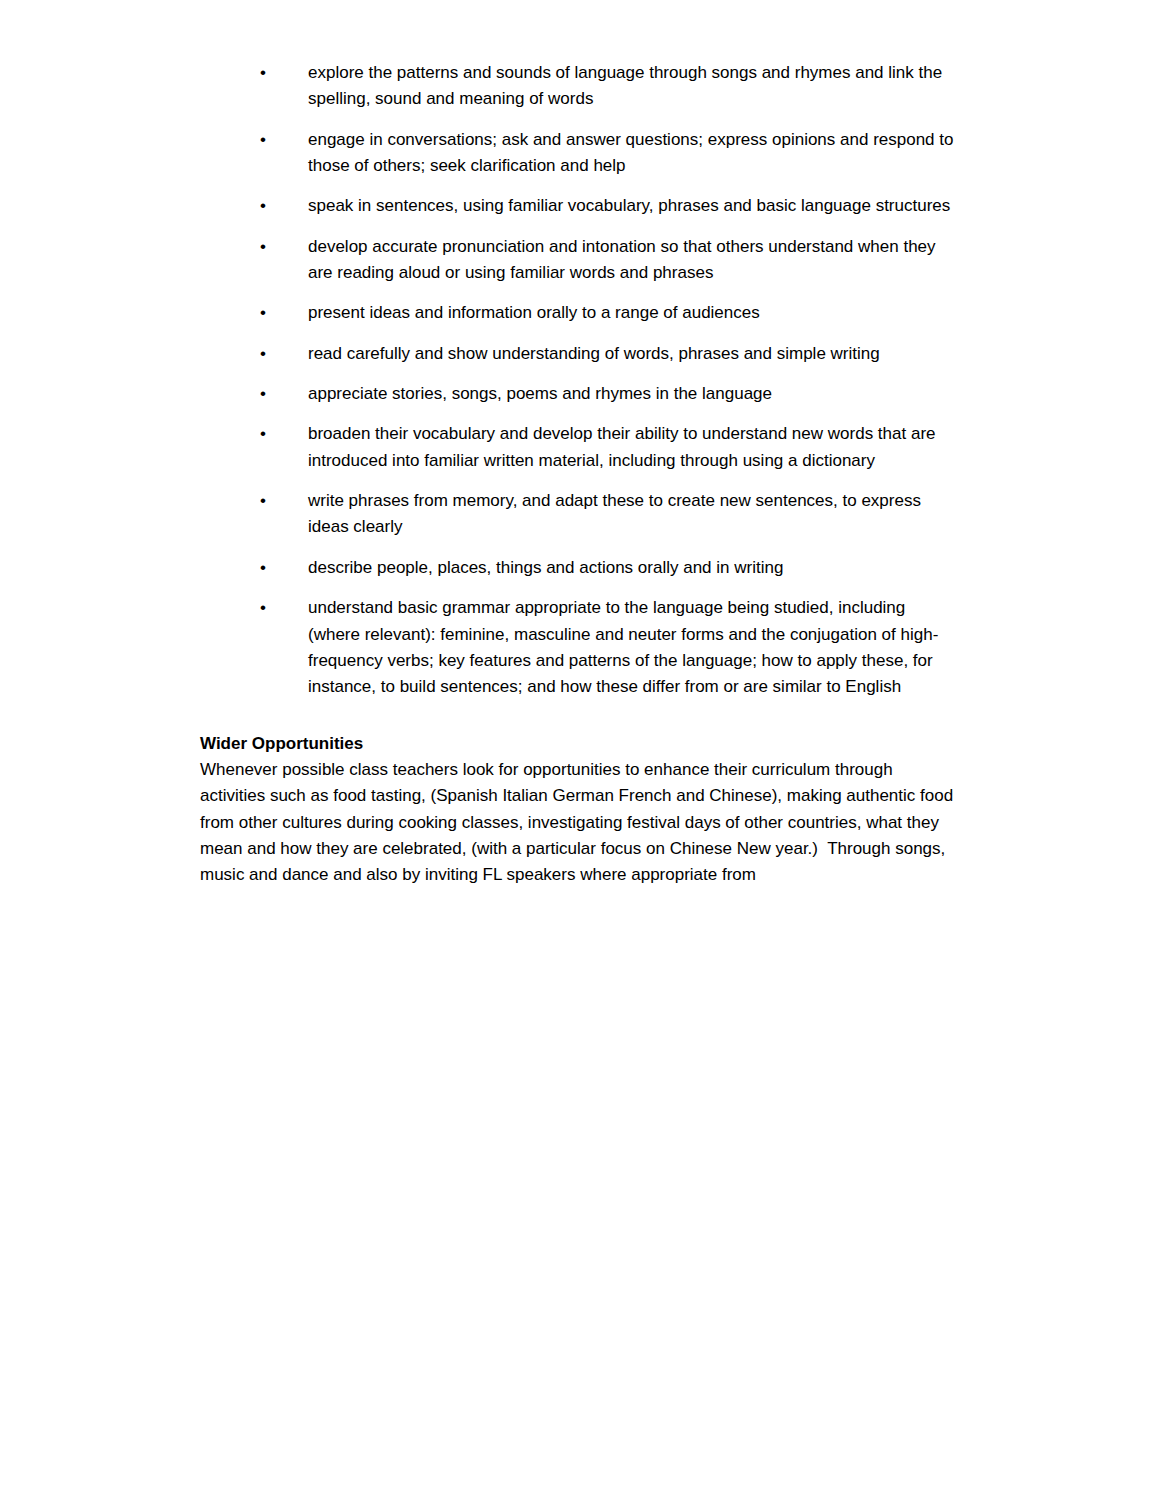explore the patterns and sounds of language through songs and rhymes and link the spelling, sound and meaning of words
engage in conversations; ask and answer questions; express opinions and respond to those of others; seek clarification and help
speak in sentences, using familiar vocabulary, phrases and basic language structures
develop accurate pronunciation and intonation so that others understand when they are reading aloud or using familiar words and phrases
present ideas and information orally to a range of audiences
read carefully and show understanding of words, phrases and simple writing
appreciate stories, songs, poems and rhymes in the language
broaden their vocabulary and develop their ability to understand new words that are introduced into familiar written material, including through using a dictionary
write phrases from memory, and adapt these to create new sentences, to express ideas clearly
describe people, places, things and actions orally and in writing
understand basic grammar appropriate to the language being studied, including (where relevant): feminine, masculine and neuter forms and the conjugation of high-frequency verbs; key features and patterns of the language; how to apply these, for instance, to build sentences; and how these differ from or are similar to English
Wider Opportunities
Whenever possible class teachers look for opportunities to enhance their curriculum through activities such as food tasting, (Spanish Italian German French and Chinese), making authentic food from other cultures during cooking classes, investigating festival days of other countries, what they mean and how they are celebrated, (with a particular focus on Chinese New year.) Through songs, music and dance and also by inviting FL speakers where appropriate from